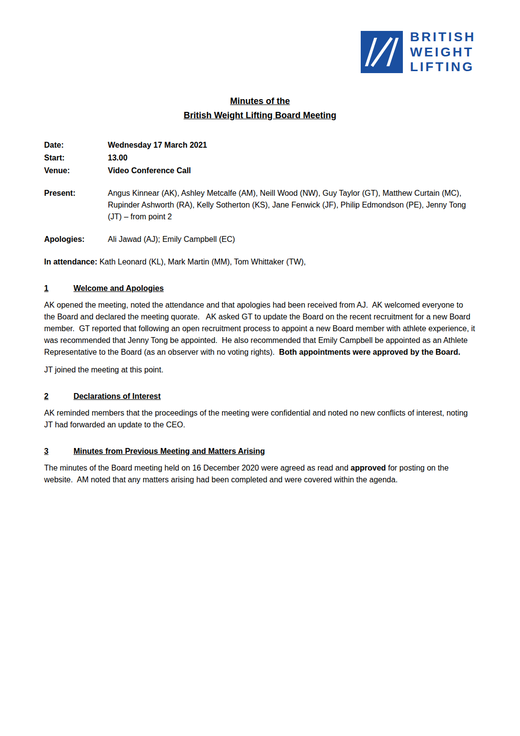BRITISH
WEIGHT
LIFTING
Minutes of the British Weight Lifting Board Meeting
Date:
Wednesday 17 March 2021
Start:
13.00
Venue:
Video Conference Call
Present:
Angus Kinnear (AK), Ashley Metcalfe (AM), Neill Wood (NW), Guy Taylor (GT), Matthew Curtain (MC), Rupinder Ashworth (RA), Kelly Sotherton (KS), Jane Fenwick (JF), Philip Edmondson (PE), Jenny Tong (JT) – from point 2
Apologies:
Ali Jawad (AJ); Emily Campbell (EC)
In attendance: Kath Leonard (KL), Mark Martin (MM), Tom Whittaker (TW),
1 Welcome and Apologies
AK opened the meeting, noted the attendance and that apologies had been received from AJ. AK welcomed everyone to the Board and declared the meeting quorate. AK asked GT to update the Board on the recent recruitment for a new Board member. GT reported that following an open recruitment process to appoint a new Board member with athlete experience, it was recommended that Jenny Tong be appointed. He also recommended that Emily Campbell be appointed as an Athlete Representative to the Board (as an observer with no voting rights). Both appointments were approved by the Board.
JT joined the meeting at this point.
2 Declarations of Interest
AK reminded members that the proceedings of the meeting were confidential and noted no new conflicts of interest, noting JT had forwarded an update to the CEO.
3 Minutes from Previous Meeting and Matters Arising
The minutes of the Board meeting held on 16 December 2020 were agreed as read and approved for posting on the website. AM noted that any matters arising had been completed and were covered within the agenda.